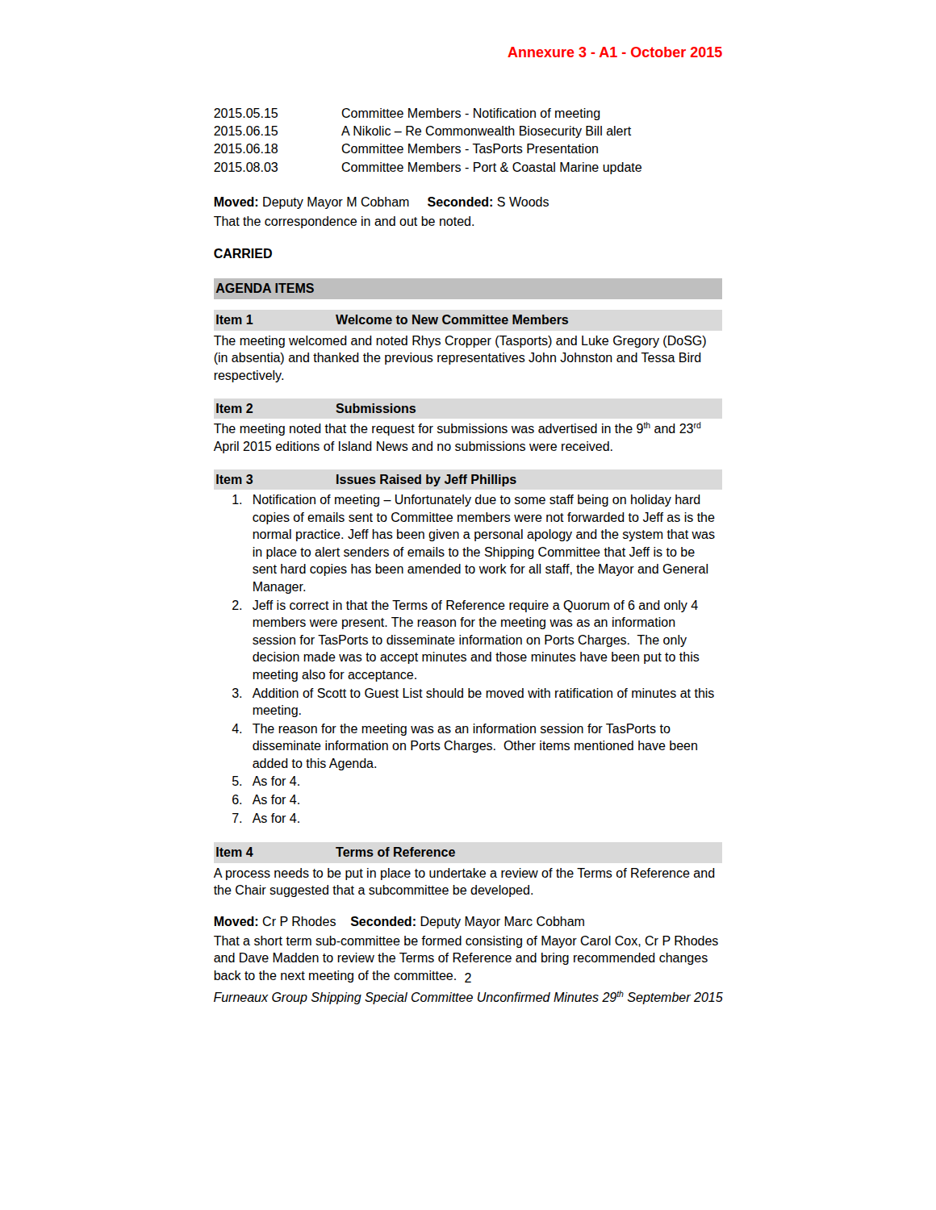Annexure 3 - A1 - October 2015
| 2015.05.15 | Committee Members - Notification of meeting |
| 2015.06.15 | A Nikolic – Re Commonwealth Biosecurity Bill alert |
| 2015.06.18 | Committee Members - TasPorts Presentation |
| 2015.08.03 | Committee Members - Port & Coastal Marine update |
Moved: Deputy Mayor M Cobham Seconded: S Woods
That the correspondence in and out be noted.
CARRIED
AGENDA ITEMS
Item 1 Welcome to New Committee Members
The meeting welcomed and noted Rhys Cropper (Tasports) and Luke Gregory (DoSG) (in absentia) and thanked the previous representatives John Johnston and Tessa Bird respectively.
Item 2 Submissions
The meeting noted that the request for submissions was advertised in the 9th and 23rd April 2015 editions of Island News and no submissions were received.
Item 3 Issues Raised by Jeff Phillips
Notification of meeting – Unfortunately due to some staff being on holiday hard copies of emails sent to Committee members were not forwarded to Jeff as is the normal practice. Jeff has been given a personal apology and the system that was in place to alert senders of emails to the Shipping Committee that Jeff is to be sent hard copies has been amended to work for all staff, the Mayor and General Manager.
Jeff is correct in that the Terms of Reference require a Quorum of 6 and only 4 members were present. The reason for the meeting was as an information session for TasPorts to disseminate information on Ports Charges. The only decision made was to accept minutes and those minutes have been put to this meeting also for acceptance.
Addition of Scott to Guest List should be moved with ratification of minutes at this meeting.
The reason for the meeting was as an information session for TasPorts to disseminate information on Ports Charges. Other items mentioned have been added to this Agenda.
As for 4.
As for 4.
As for 4.
Item 4 Terms of Reference
A process needs to be put in place to undertake a review of the Terms of Reference and the Chair suggested that a subcommittee be developed.
Moved: Cr P Rhodes Seconded: Deputy Mayor Marc Cobham
That a short term sub-committee be formed consisting of Mayor Carol Cox, Cr P Rhodes and Dave Madden to review the Terms of Reference and bring recommended changes back to the next meeting of the committee.
2
Furneaux Group Shipping Special Committee Unconfirmed Minutes 29th September 2015